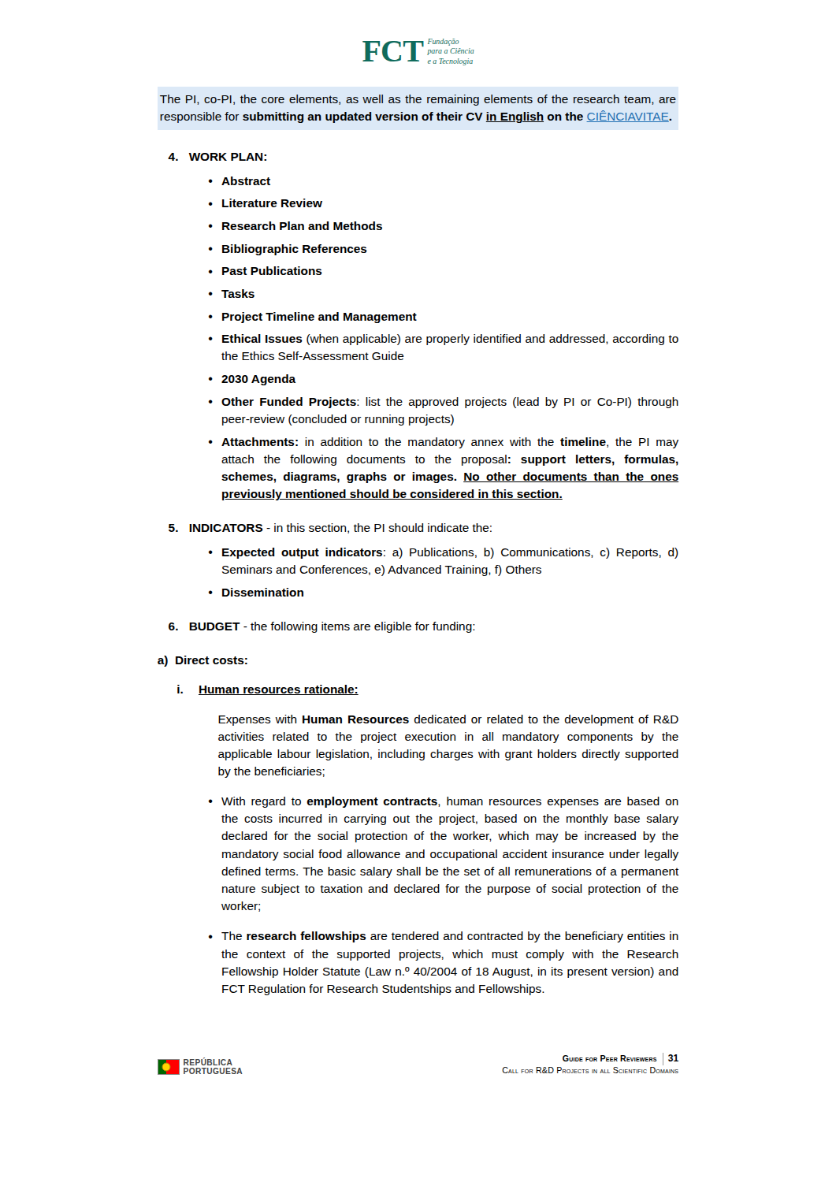FCT Fundação
para a Ciência
e a Tecnologia
The PI, co-PI, the core elements, as well as the remaining elements of the research team, are responsible for submitting an updated version of their CV in English on the CIÊNCIAVITAE.
WORK PLAN:
Abstract
Literature Review
Research Plan and Methods
Bibliographic References
Past Publications
Tasks
Project Timeline and Management
Ethical Issues (when applicable) are properly identified and addressed, according to the Ethics Self-Assessment Guide
2030 Agenda
Other Funded Projects: list the approved projects (lead by PI or Co-PI) through peer-review (concluded or running projects)
Attachments: in addition to the mandatory annex with the timeline, the PI may attach the following documents to the proposal: support letters, formulas, schemes, diagrams, graphs or images. No other documents than the ones previously mentioned should be considered in this section.
INDICATORS - in this section, the PI should indicate the:
Expected output indicators: a) Publications, b) Communications, c) Reports, d) Seminars and Conferences, e) Advanced Training, f) Others
Dissemination
BUDGET - the following items are eligible for funding:
a) Direct costs:
i. Human resources rationale:
Expenses with Human Resources dedicated or related to the development of R&D activities related to the project execution in all mandatory components by the applicable labour legislation, including charges with grant holders directly supported by the beneficiaries;
With regard to employment contracts, human resources expenses are based on the costs incurred in carrying out the project, based on the monthly base salary declared for the social protection of the worker, which may be increased by the mandatory social food allowance and occupational accident insurance under legally defined terms. The basic salary shall be the set of all remunerations of a permanent nature subject to taxation and declared for the purpose of social protection of the worker;
The research fellowships are tendered and contracted by the beneficiary entities in the context of the supported projects, which must comply with the Research Fellowship Holder Statute (Law n.º 40/2004 of 18 August, in its present version) and FCT Regulation for Research Studentships and Fellowships.
REPÚBLICA
PORTUGUESA
Guide for Peer Reviewers 31
Call for R&D Projects in all Scientific Domains